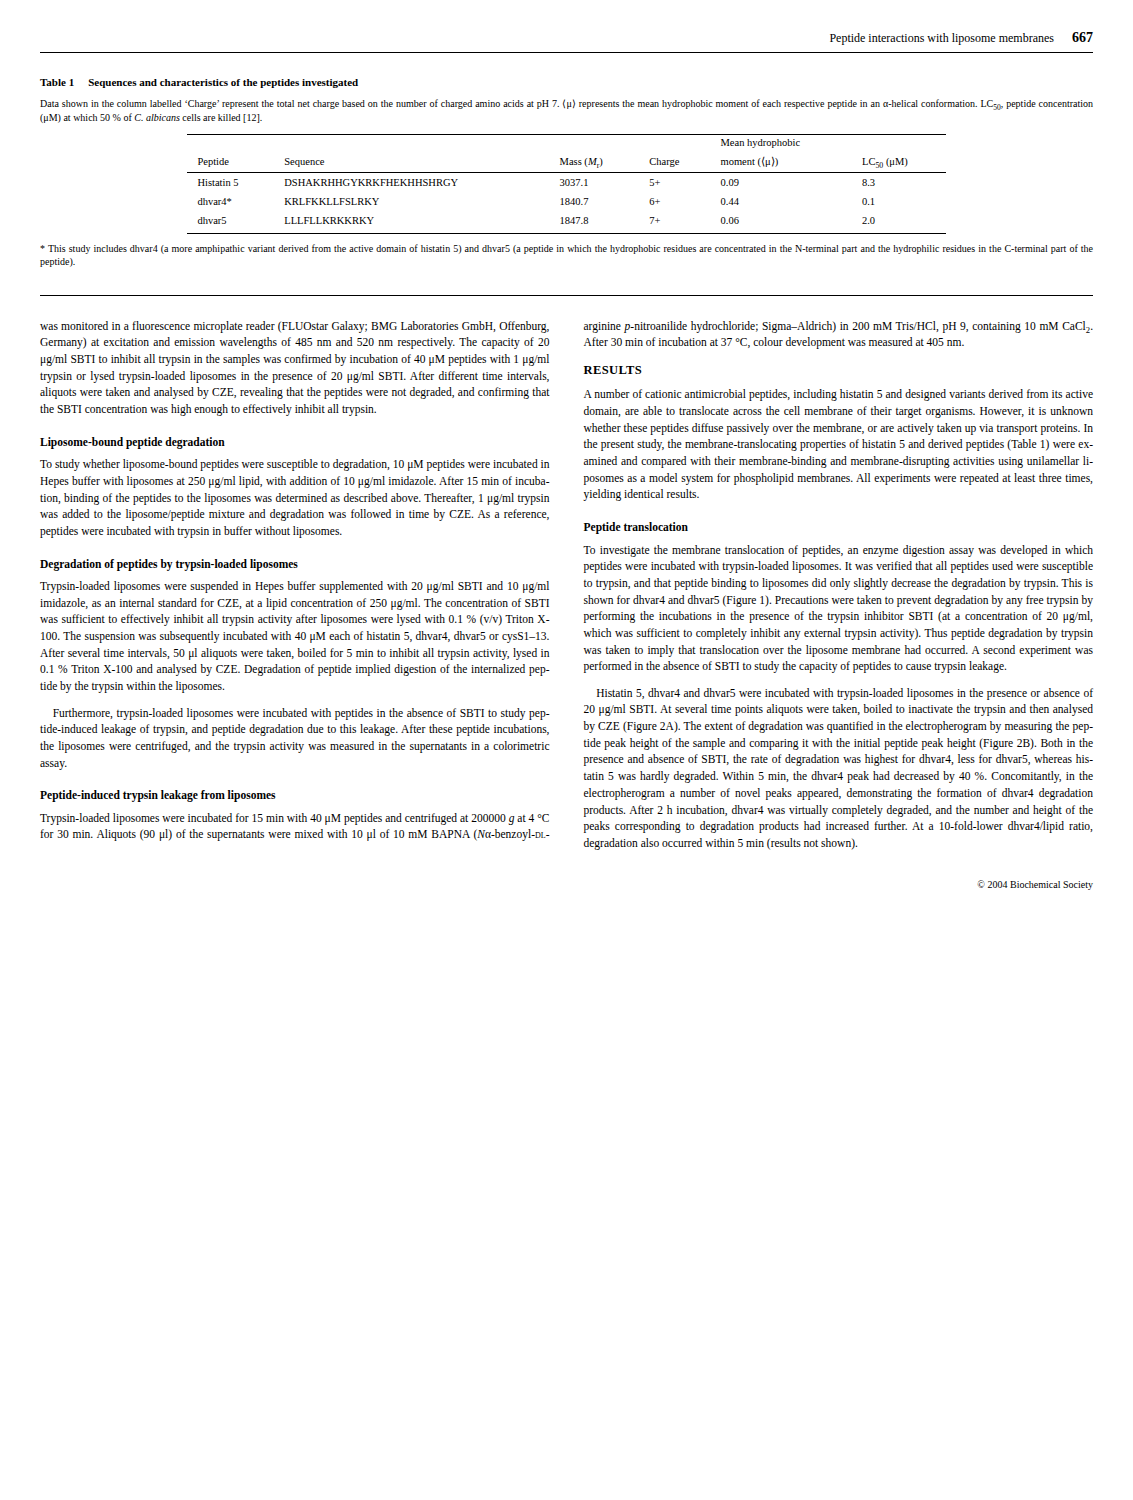Peptide interactions with liposome membranes 667
Table 1 Sequences and characteristics of the peptides investigated
Data shown in the column labelled ‘Charge’ represent the total net charge based on the number of charged amino acids at pH 7. ⟨μ⟩ represents the mean hydrophobic moment of each respective peptide in an α-helical conformation. LC50, peptide concentration (μM) at which 50 % of C. albicans cells are killed [12].
| | | | | Mean hydrophobic | |
| --- | --- | --- | --- | --- | --- |
| Peptide | Sequence | Mass ( M r ) | Charge | moment (⟨μ⟩) | LC 50 (μM) |
| Histatin 5 | DSHAKRHHGYKRKFHEKHHSHRGY | 3037.1 | 5+ | 0.09 | 8.3 |
| dhvar4* | KRLFKKLLFSLRKY | 1840.7 | 6+ | 0.44 | 0.1 |
| dhvar5 | LLLFLLKRKKRKY | 1847.8 | 7+ | 0.06 | 2.0 |
* This study includes dhvar4 (a more amphipathic variant derived from the active domain of histatin 5) and dhvar5 (a peptide in which the hydrophobic residues are concentrated in the N-terminal part and the hydrophilic residues in the C-terminal part of the peptide).
was monitored in a fluorescence microplate reader (FLUOstar Galaxy; BMG Laboratories GmbH, Offenburg, Germany) at excitation and emission wavelengths of 485 nm and 520 nm respectively. The capacity of 20 μg/ml SBTI to inhibit all trypsin in the samples was confirmed by incubation of 40 μM peptides with 1 μg/ml trypsin or lysed trypsin-loaded liposomes in the presence of 20 μg/ml SBTI. After different time intervals, aliquots were taken and analysed by CZE, revealing that the peptides were not degraded, and confirming that the SBTI concentration was high enough to effectively inhibit all trypsin.
Liposome-bound peptide degradation
To study whether liposome-bound peptides were susceptible to degradation, 10 μM peptides were incubated in Hepes buffer with liposomes at 250 μg/ml lipid, with addition of 10 μg/ml imidazole. After 15 min of incubation, binding of the peptides to the liposomes was determined as described above. Thereafter, 1 μg/ml trypsin was added to the liposome/peptide mixture and degradation was followed in time by CZE. As a reference, peptides were incubated with trypsin in buffer without liposomes.
Degradation of peptides by trypsin-loaded liposomes
Trypsin-loaded liposomes were suspended in Hepes buffer supplemented with 20 μg/ml SBTI and 10 μg/ml imidazole, as an internal standard for CZE, at a lipid concentration of 250 μg/ml. The concentration of SBTI was sufficient to effectively inhibit all trypsin activity after liposomes were lysed with 0.1 % (v/v) Triton X-100. The suspension was subsequently incubated with 40 μM each of histatin 5, dhvar4, dhvar5 or cysS1–13. After several time intervals, 50 μl aliquots were taken, boiled for 5 min to inhibit all trypsin activity, lysed in 0.1 % Triton X-100 and analysed by CZE. Degradation of peptide implied digestion of the internalized peptide by the trypsin within the liposomes.
Furthermore, trypsin-loaded liposomes were incubated with peptides in the absence of SBTI to study peptide-induced leakage of trypsin, and peptide degradation due to this leakage. After these peptide incubations, the liposomes were centrifuged, and the trypsin activity was measured in the supernatants in a colorimetric assay.
Peptide-induced trypsin leakage from liposomes
Trypsin-loaded liposomes were incubated for 15 min with 40 μM peptides and centrifuged at 200000 g at 4 °C for 30 min. Aliquots (90 μl) of the supernatants were mixed with 10 μl of 10 mM BAPNA (Nα-benzoyl-dl-arginine p-nitroanilide hydrochloride; Sigma–Aldrich) in 200 mM Tris/HCl, pH 9, containing 10 mM CaCl2. After 30 min of incubation at 37 °C, colour development was measured at 405 nm.
RESULTS
A number of cationic antimicrobial peptides, including histatin 5 and designed variants derived from its active domain, are able to translocate across the cell membrane of their target organisms. However, it is unknown whether these peptides diffuse passively over the membrane, or are actively taken up via transport proteins. In the present study, the membrane-translocating properties of histatin 5 and derived peptides (Table 1) were examined and compared with their membrane-binding and membrane-disrupting activities using unilamellar liposomes as a model system for phospholipid membranes. All experiments were repeated at least three times, yielding identical results.
Peptide translocation
To investigate the membrane translocation of peptides, an enzyme digestion assay was developed in which peptides were incubated with trypsin-loaded liposomes. It was verified that all peptides used were susceptible to trypsin, and that peptide binding to liposomes did only slightly decrease the degradation by trypsin. This is shown for dhvar4 and dhvar5 (Figure 1). Precautions were taken to prevent degradation by any free trypsin by performing the incubations in the presence of the trypsin inhibitor SBTI (at a concentration of 20 μg/ml, which was sufficient to completely inhibit any external trypsin activity). Thus peptide degradation by trypsin was taken to imply that translocation over the liposome membrane had occurred. A second experiment was performed in the absence of SBTI to study the capacity of peptides to cause trypsin leakage.
Histatin 5, dhvar4 and dhvar5 were incubated with trypsin-loaded liposomes in the presence or absence of 20 μg/ml SBTI. At several time points aliquots were taken, boiled to inactivate the trypsin and then analysed by CZE (Figure 2A). The extent of degradation was quantified in the electropherogram by measuring the peptide peak height of the sample and comparing it with the initial peptide peak height (Figure 2B). Both in the presence and absence of SBTI, the rate of degradation was highest for dhvar4, less for dhvar5, whereas histatin 5 was hardly degraded. Within 5 min, the dhvar4 peak had decreased by 40 %. Concomitantly, in the electropherogram a number of novel peaks appeared, demonstrating the formation of dhvar4 degradation products. After 2 h incubation, dhvar4 was virtually completely degraded, and the number and height of the peaks corresponding to degradation products had increased further. At a 10-fold-lower dhvar4/lipid ratio, degradation also occurred within 5 min (results not shown).
© 2004 Biochemical Society